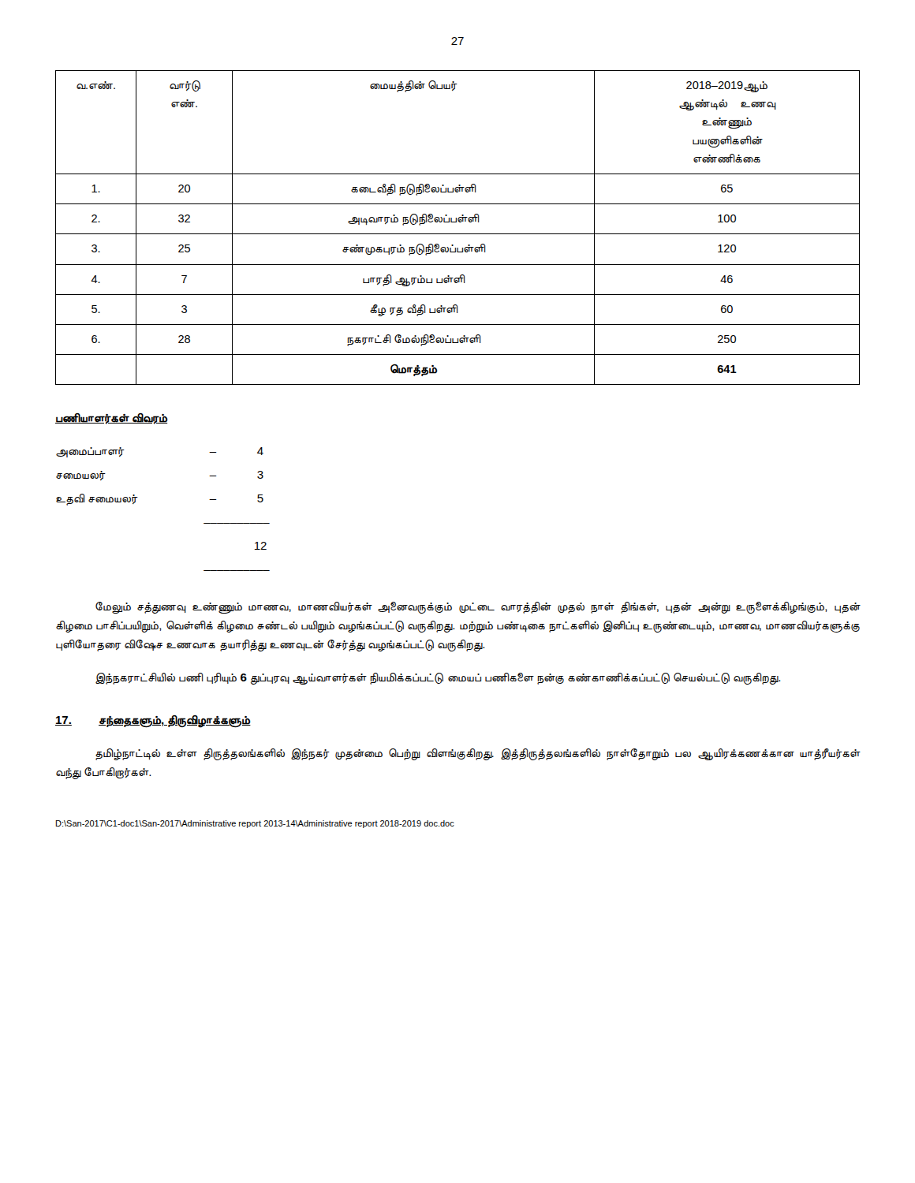27
| வ.எண். | வார்டு எண். | மையத்தின் பெயர் | 2018–2019ஆம் ஆண்டில் உணவு உண்ணும் பயனாளிகளின் எண்ணிக்கை |
| --- | --- | --- | --- |
| 1. | 20 | கடைவீதி நடுநிலைப்பள்ளி | 65 |
| 2. | 32 | அடிவாரம் நடுநிலைப்பள்ளி | 100 |
| 3. | 25 | சண்முகபுரம் நடுநிலைப்பள்ளி | 120 |
| 4. | 7 | பாரதி ஆரம்ப பள்ளி | 46 |
| 5. | 3 | கீழ ரத வீதி பள்ளி | 60 |
| 6. | 28 | நகராட்சி மேல்நிலைப்பள்ளி | 250 |
| | | மொத்தம் | 641 |
பணியாளர்கள் விவரம்
| அமைப்பாளர் | – | 4 |
| சமையலர் | – | 3 |
| உதவி சமையலர் | – | 5 |
| | –––––––––– |
| | | 12 |
| | –––––––––– |
மேலும் சத்துணவு உண்ணும் மாணவ, மாணவியர்கள் அனைவருக்கும் முட்டை வாரத்தின் முதல் நாள் திங்கள், புதன் அன்று உருளைக்கிழங்கும், புதன் கிழமை பாசிப்பயிறும், வெள்ளிக் கிழமை சுண்டல் பயிறும் வழங்கப்பட்டு வருகிறது. மற்றும் பண்டிகை நாட்களில் இனிப்பு உருண்டையும், மாணவ, மாணவியர்களுக்கு புளியோதரை விஷேச உணவாக தயாரித்து உணவுடன் சேர்த்து வழங்கப்பட்டு வருகிறது.
இந்நகராட்சியில் பணி புரியும் 6 துப்புரவு ஆய்வாளர்கள் நியமிக்கப்பட்டு மையப் பணிகளை நன்கு கண்காணிக்கப்பட்டு செயல்பட்டு வருகிறது.
17. சந்தைகளும், திருவிழாக்களும்
தமிழ்நாட்டில் உள்ள திருத்தலங்களில் இந்நகர் முதன்மை பெற்று விளங்குகிறது. இத்திருத்தலங்களில் நாள்தோறும் பல ஆயிரக்கணக்கான யாத்ரீயர்கள் வந்து போகிறார்கள்.
D:\San-2017\C1-doc1\San-2017\Administrative report 2013-14\Administrative report 2018-2019 doc.doc